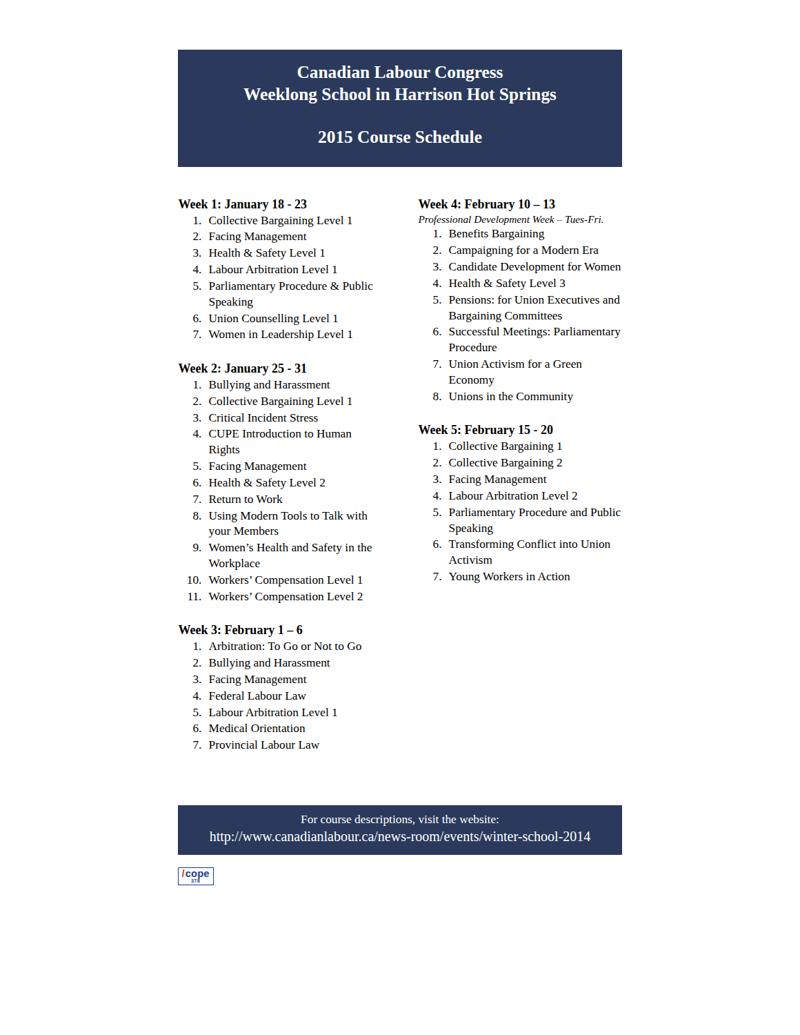Canadian Labour Congress
Weeklong School in Harrison Hot Springs
2015 Course Schedule
Week 1: January 18 - 23
Collective Bargaining Level 1
Facing Management
Health & Safety Level 1
Labour Arbitration Level 1
Parliamentary Procedure & Public Speaking
Union Counselling Level 1
Women in Leadership Level 1
Week 2: January 25 - 31
Bullying and Harassment
Collective Bargaining Level 1
Critical Incident Stress
CUPE Introduction to Human Rights
Facing Management
Health & Safety Level 2
Return to Work
Using Modern Tools to Talk with your Members
Women’s Health and Safety in the Workplace
Workers’ Compensation Level 1
Workers’ Compensation Level 2
Week 3: February 1 – 6
Arbitration: To Go or Not to Go
Bullying and Harassment
Facing Management
Federal Labour Law
Labour Arbitration Level 1
Medical Orientation
Provincial Labour Law
Week 4: February 10 – 13
Professional Development Week – Tues-Fri.
Benefits Bargaining
Campaigning for a Modern Era
Candidate Development for Women
Health & Safety Level 3
Pensions: for Union Executives and Bargaining Committees
Successful Meetings: Parliamentary Procedure
Union Activism for a Green Economy
Unions in the Community
Week 5: February 15 - 20
Collective Bargaining 1
Collective Bargaining 2
Facing Management
Labour Arbitration Level 2
Parliamentary Procedure and Public Speaking
Transforming Conflict into Union Activism
Young Workers in Action
For course descriptions, visit the website:
http://www.canadianlabour.ca/news-room/events/winter-school-2014
/cope378